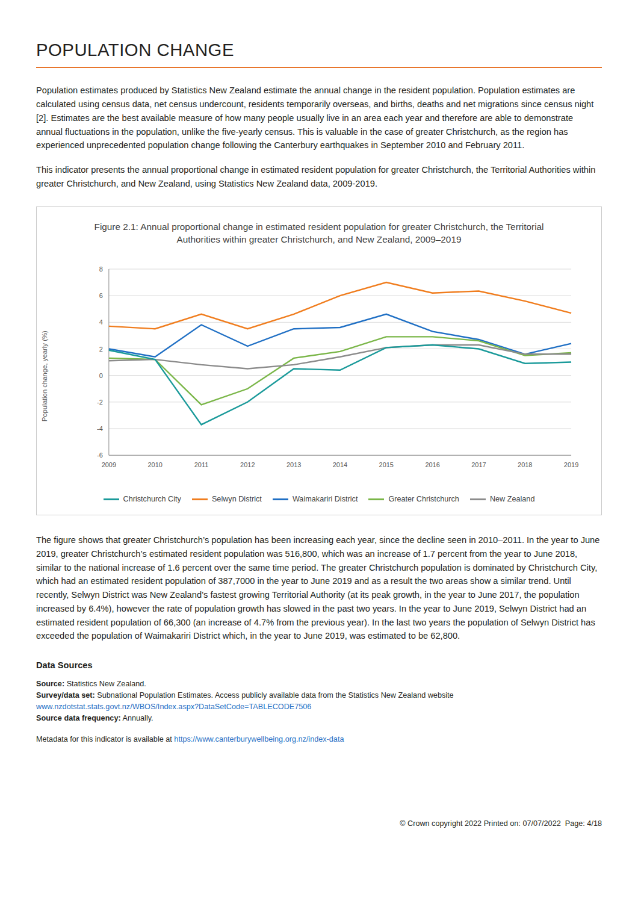POPULATION CHANGE
Population estimates produced by Statistics New Zealand estimate the annual change in the resident population. Population estimates are calculated using census data, net census undercount, residents temporarily overseas, and births, deaths and net migrations since census night [2]. Estimates are the best available measure of how many people usually live in an area each year and therefore are able to demonstrate annual fluctuations in the population, unlike the five-yearly census. This is valuable in the case of greater Christchurch, as the region has experienced unprecedented population change following the Canterbury earthquakes in September 2010 and February 2011.
This indicator presents the annual proportional change in estimated resident population for greater Christchurch, the Territorial Authorities within greater Christchurch, and New Zealand, using Statistics New Zealand data, 2009-2019.
Figure 2.1: Annual proportional change in estimated resident population for greater Christchurch, the Territorial
Authorities within greater Christchurch, and New Zealand, 2009–2019
Population change, yearly (%) 8 6 4 2 0 -2 -4 -6 2009 2010 2011 2012 2013 2014 2015 2016 2017 2018 2019
Christchurch City Selwyn District Waimakariri District Greater Christchurch New Zealand
The figure shows that greater Christchurch’s population has been increasing each year, since the decline seen in 2010–2011. In the year to June 2019, greater Christchurch’s estimated resident population was 516,800, which was an increase of 1.7 percent from the year to June 2018, similar to the national increase of 1.6 percent over the same time period. The greater Christchurch population is dominated by Christchurch City, which had an estimated resident population of 387,7000 in the year to June 2019 and as a result the two areas show a similar trend. Until recently, Selwyn District was New Zealand’s fastest growing Territorial Authority (at its peak growth, in the year to June 2017, the population increased by 6.4%), however the rate of population growth has slowed in the past two years. In the year to June 2019, Selwyn District had an estimated resident population of 66,300 (an increase of 4.7% from the previous year). In the last two years the population of Selwyn District has exceeded the population of Waimakariri District which, in the year to June 2019, was estimated to be 62,800.
Data Sources
Source: Statistics New Zealand.
Survey/data set: Subnational Population Estimates. Access publicly available data from the Statistics New Zealand website
www.nzdotstat.stats.govt.nz/WBOS/Index.aspx?DataSetCode=TABLECODE7506
Source data frequency: Annually.
Metadata for this indicator is available at https://www.canterburywellbeing.org.nz/index-data
© Crown copyright 2022 Printed on: 07/07/2022 Page: 4/18